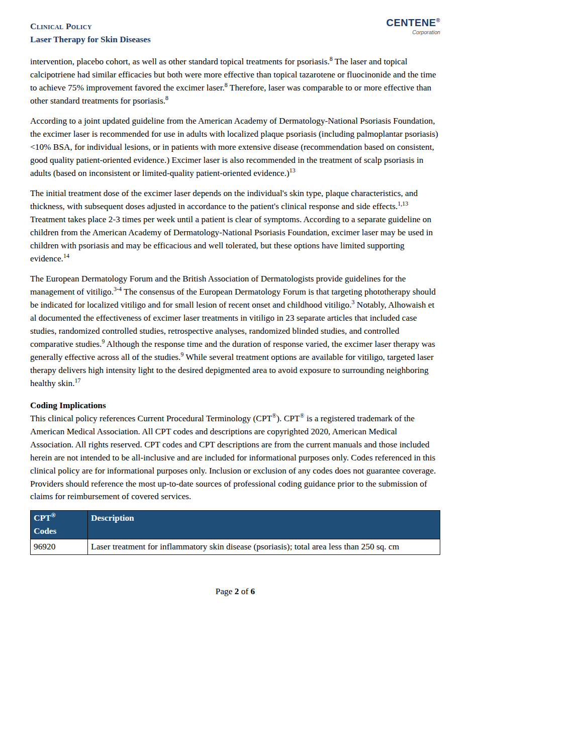CENTENE®
Corporation
Clinical Policy
Laser Therapy for Skin Diseases
intervention, placebo cohort, as well as other standard topical treatments for psoriasis.8 The laser and topical calcipotriene had similar efficacies but both were more effective than topical tazarotene or fluocinonide and the time to achieve 75% improvement favored the excimer laser.8 Therefore, laser was comparable to or more effective than other standard treatments for psoriasis.8
According to a joint updated guideline from the American Academy of Dermatology-National Psoriasis Foundation, the excimer laser is recommended for use in adults with localized plaque psoriasis (including palmoplantar psoriasis) <10% BSA, for individual lesions, or in patients with more extensive disease (recommendation based on consistent, good quality patient-oriented evidence.) Excimer laser is also recommended in the treatment of scalp psoriasis in adults (based on inconsistent or limited-quality patient-oriented evidence.)13
The initial treatment dose of the excimer laser depends on the individual's skin type, plaque characteristics, and thickness, with subsequent doses adjusted in accordance to the patient's clinical response and side effects.1,13 Treatment takes place 2-3 times per week until a patient is clear of symptoms. According to a separate guideline on children from the American Academy of Dermatology-National Psoriasis Foundation, excimer laser may be used in children with psoriasis and may be efficacious and well tolerated, but these options have limited supporting evidence.14
The European Dermatology Forum and the British Association of Dermatologists provide guidelines for the management of vitiligo.3-4 The consensus of the European Dermatology Forum is that targeting phototherapy should be indicated for localized vitiligo and for small lesion of recent onset and childhood vitiligo.3 Notably, Alhowaish et al documented the effectiveness of excimer laser treatments in vitiligo in 23 separate articles that included case studies, randomized controlled studies, retrospective analyses, randomized blinded studies, and controlled comparative studies.9 Although the response time and the duration of response varied, the excimer laser therapy was generally effective across all of the studies.9 While several treatment options are available for vitiligo, targeted laser therapy delivers high intensity light to the desired depigmented area to avoid exposure to surrounding neighboring healthy skin.17
Coding Implications
This clinical policy references Current Procedural Terminology (CPT®). CPT® is a registered trademark of the American Medical Association. All CPT codes and descriptions are copyrighted 2020, American Medical Association. All rights reserved. CPT codes and CPT descriptions are from the current manuals and those included herein are not intended to be all-inclusive and are included for informational purposes only. Codes referenced in this clinical policy are for informational purposes only. Inclusion or exclusion of any codes does not guarantee coverage. Providers should reference the most up-to-date sources of professional coding guidance prior to the submission of claims for reimbursement of covered services.
| CPT ® Codes | Description |
| --- | --- |
| 96920 | Laser treatment for inflammatory skin disease (psoriasis); total area less than 250 sq. cm |
Page 2 of 6